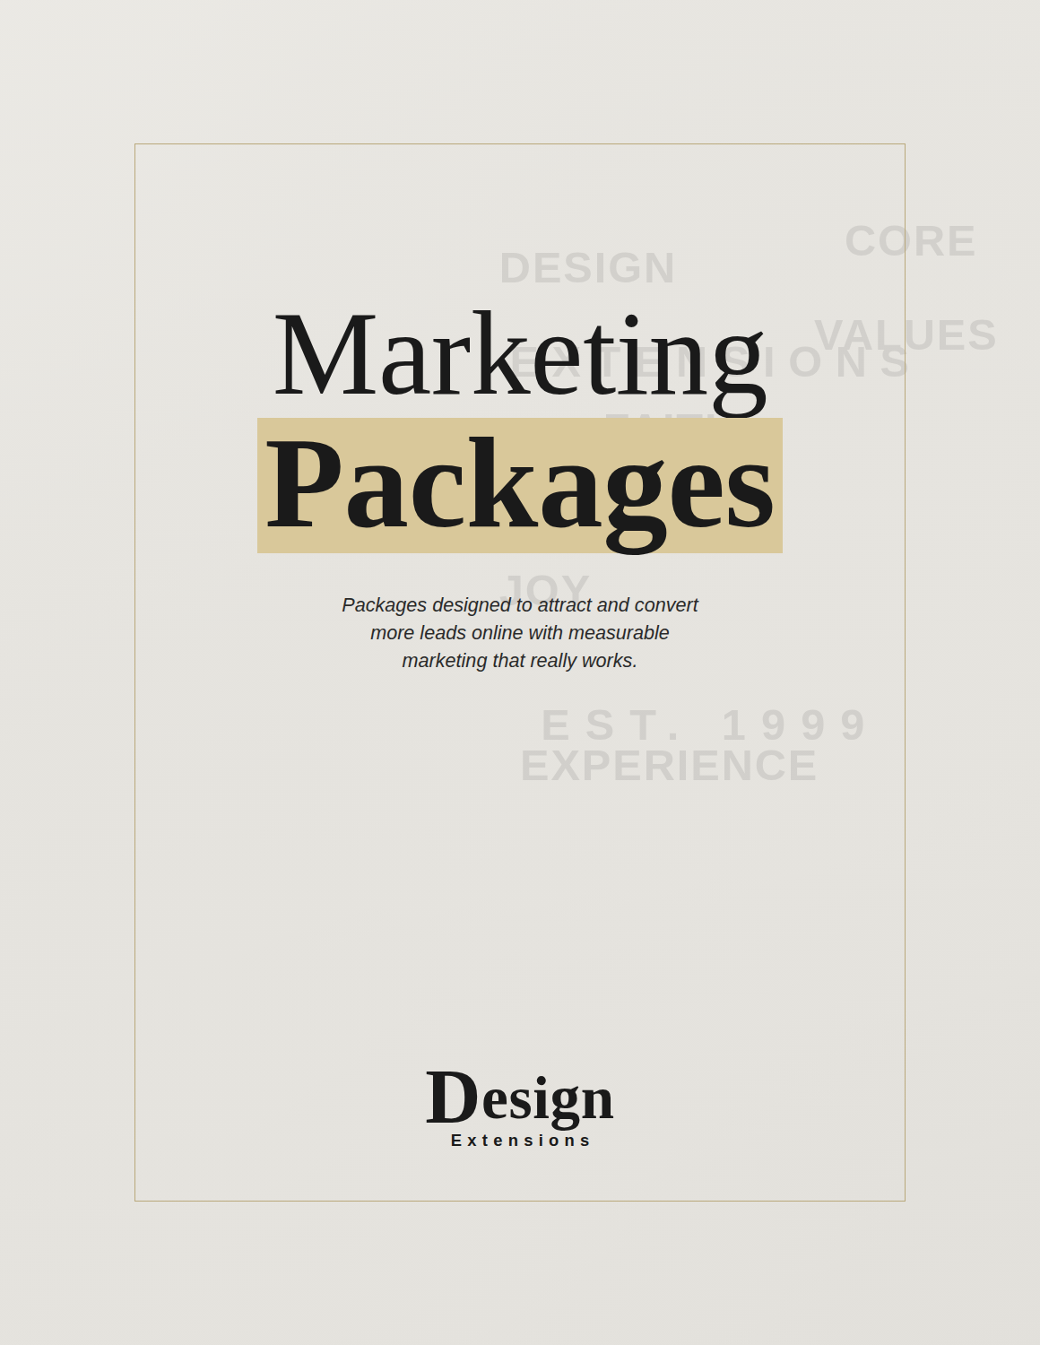Core Values Design Extensions Faith Joy Est. 1999 Experience
Marketing Packages
Packages designed to attract and convert more leads online with measurable marketing that really works.
Design Extensions